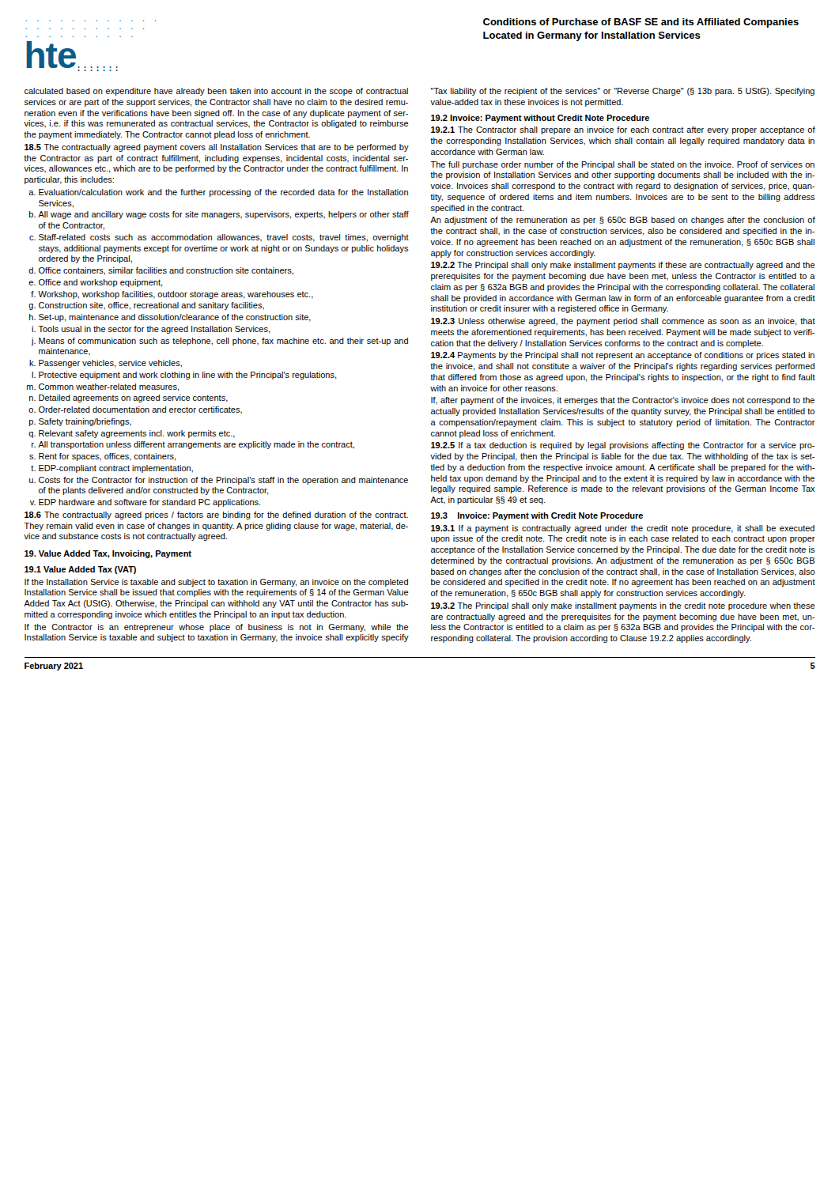. . . . . . . . . . . .
. . . . . . . . . . .
. . . . . . . . . .
hte:::::::
Conditions of Purchase of BASF SE and its Affiliated Companies Located in Germany for Installation Services
calculated based on expenditure have already been taken into account in the scope of contractual services or are part of the support services, the Contractor shall have no claim to the desired remuneration even if the verifications have been signed off. In the case of any duplicate payment of services, i.e. if this was remunerated as contractual services, the Contractor is obligated to reimburse the payment immediately. The Contractor cannot plead loss of enrichment.
18.5 The contractually agreed payment covers all Installation Services that are to be performed by the Contractor as part of contract fulfillment, including expenses, incidental costs, incidental services, allowances etc., which are to be performed by the Contractor under the contract fulfillment. In particular, this includes:
Evaluation/calculation work and the further processing of the recorded data for the Installation Services,
All wage and ancillary wage costs for site managers, supervisors, experts, helpers or other staff of the Contractor,
Staff-related costs such as accommodation allowances, travel costs, travel times, overnight stays, additional payments except for overtime or work at night or on Sundays or public holidays ordered by the Principal,
Office containers, similar facilities and construction site containers,
Office and workshop equipment,
Workshop, workshop facilities, outdoor storage areas, warehouses etc.,
Construction site, office, recreational and sanitary facilities,
Set-up, maintenance and dissolution/clearance of the construction site,
Tools usual in the sector for the agreed Installation Services,
Means of communication such as telephone, cell phone, fax machine etc. and their set-up and maintenance,
Passenger vehicles, service vehicles,
Protective equipment and work clothing in line with the Principal's regulations,
Common weather-related measures,
Detailed agreements on agreed service contents,
Order-related documentation and erector certificates,
Safety training/briefings,
Relevant safety agreements incl. work permits etc.,
All transportation unless different arrangements are explicitly made in the contract,
Rent for spaces, offices, containers,
EDP-compliant contract implementation,
Costs for the Contractor for instruction of the Principal's staff in the operation and maintenance of the plants delivered and/or constructed by the Contractor,
EDP hardware and software for standard PC applications.
18.6 The contractually agreed prices / factors are binding for the defined duration of the contract. They remain valid even in case of changes in quantity. A price gliding clause for wage, material, device and substance costs is not contractually agreed.
19. Value Added Tax, Invoicing, Payment
19.1 Value Added Tax (VAT)
If the Installation Service is taxable and subject to taxation in Germany, an invoice on the completed Installation Service shall be issued that complies with the requirements of § 14 of the German Value Added Tax Act (UStG). Otherwise, the Principal can withhold any VAT until the Contractor has submitted a corresponding invoice which entitles the Principal to an input tax deduction.
If the Contractor is an entrepreneur whose place of business is not in Germany, while the Installation Service is taxable and subject to taxation in Germany, the invoice shall explicitly specify "Tax liability of the recipient of the services" or "Reverse Charge" (§ 13b para. 5 UStG). Specifying value-added tax in these invoices is not permitted.
19.2 Invoice: Payment without Credit Note Procedure
19.2.1 The Contractor shall prepare an invoice for each contract after every proper acceptance of the corresponding Installation Services, which shall contain all legally required mandatory data in accordance with German law.
The full purchase order number of the Principal shall be stated on the invoice. Proof of services on the provision of Installation Services and other supporting documents shall be included with the invoice. Invoices shall correspond to the contract with regard to designation of services, price, quantity, sequence of ordered items and item numbers. Invoices are to be sent to the billing address specified in the contract.
An adjustment of the remuneration as per § 650c BGB based on changes after the conclusion of the contract shall, in the case of construction services, also be considered and specified in the invoice. If no agreement has been reached on an adjustment of the remuneration, § 650c BGB shall apply for construction services accordingly.
19.2.2 The Principal shall only make installment payments if these are contractually agreed and the prerequisites for the payment becoming due have been met, unless the Contractor is entitled to a claim as per § 632a BGB and provides the Principal with the corresponding collateral. The collateral shall be provided in accordance with German law in form of an enforceable guarantee from a credit institution or credit insurer with a registered office in Germany.
19.2.3 Unless otherwise agreed, the payment period shall commence as soon as an invoice, that meets the aforementioned requirements, has been received. Payment will be made subject to verification that the delivery / Installation Services conforms to the contract and is complete.
19.2.4 Payments by the Principal shall not represent an acceptance of conditions or prices stated in the invoice, and shall not constitute a waiver of the Principal's rights regarding services performed that differed from those as agreed upon, the Principal's rights to inspection, or the right to find fault with an invoice for other reasons.
If, after payment of the invoices, it emerges that the Contractor's invoice does not correspond to the actually provided Installation Services/results of the quantity survey, the Principal shall be entitled to a compensation/repayment claim. This is subject to statutory period of limitation. The Contractor cannot plead loss of enrichment.
19.2.5 If a tax deduction is required by legal provisions affecting the Contractor for a service provided by the Principal, then the Principal is liable for the due tax. The withholding of the tax is settled by a deduction from the respective invoice amount. A certificate shall be prepared for the withheld tax upon demand by the Principal and to the extent it is required by law in accordance with the legally required sample. Reference is made to the relevant provisions of the German Income Tax Act, in particular §§ 49 et seq.
19.3 Invoice: Payment with Credit Note Procedure
19.3.1 If a payment is contractually agreed under the credit note procedure, it shall be executed upon issue of the credit note. The credit note is in each case related to each contract upon proper acceptance of the Installation Service concerned by the Principal. The due date for the credit note is determined by the contractual provisions. An adjustment of the remuneration as per § 650c BGB based on changes after the conclusion of the contract shall, in the case of Installation Services, also be considered and specified in the credit note. If no agreement has been reached on an adjustment of the remuneration, § 650c BGB shall apply for construction services accordingly.
19.3.2 The Principal shall only make installment payments in the credit note procedure when these are contractually agreed and the prerequisites for the payment becoming due have been met, unless the Contractor is entitled to a claim as per § 632a BGB and provides the Principal with the corresponding collateral. The provision according to Clause 19.2.2 applies accordingly.
February 2021 5